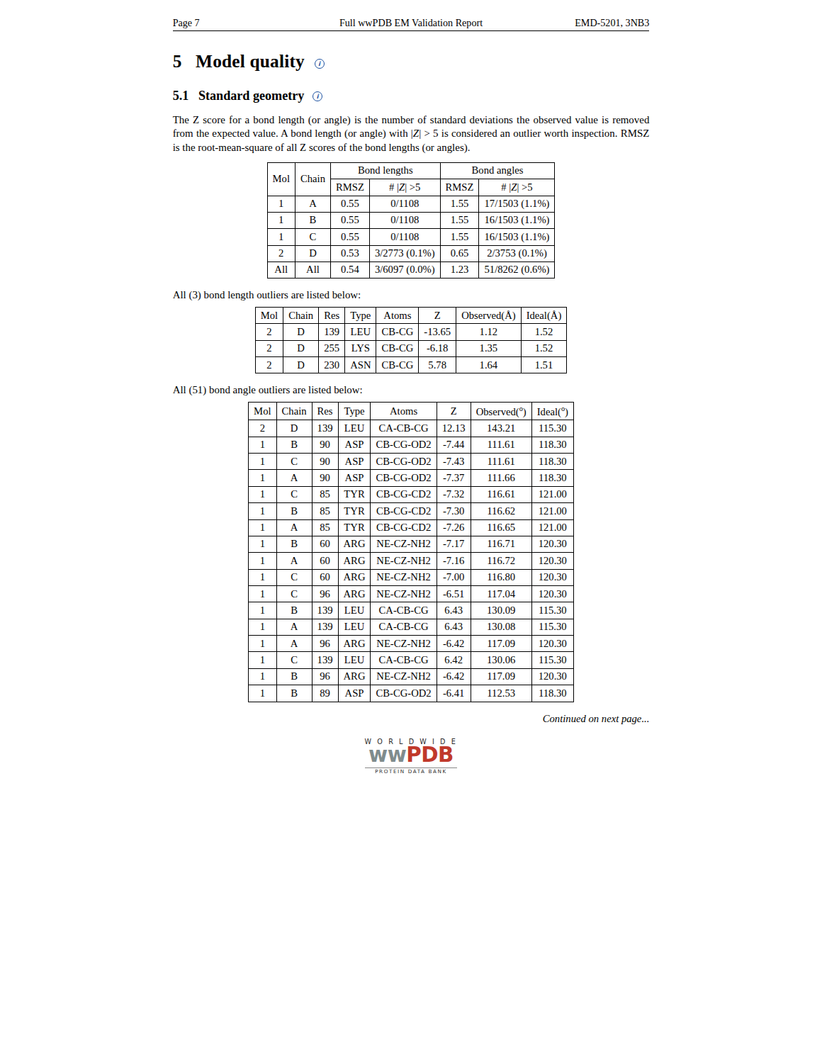Page 7
Full wwPDB EM Validation Report
EMD-5201, 3NB3
5 Model quality i
5.1 Standard geometry i
The Z score for a bond length (or angle) is the number of standard deviations the observed value is removed from the expected value. A bond length (or angle) with |Z| > 5 is considered an outlier worth inspection. RMSZ is the root-mean-square of all Z scores of the bond lengths (or angles).
| Mol | Chain | Bond lengths | Bond angles |
| --- | --- | --- | --- |
| RMSZ | # / Z / >5 | RMSZ | # / Z / >5 |
| 1 | A | 0.55 | 0/1108 | 1.55 | 17/1503 (1.1%) |
| 1 | B | 0.55 | 0/1108 | 1.55 | 16/1503 (1.1%) |
| 1 | C | 0.55 | 0/1108 | 1.55 | 16/1503 (1.1%) |
| 2 | D | 0.53 | 3/2773 (0.1%) | 0.65 | 2/3753 (0.1%) |
| All | All | 0.54 | 3/6097 (0.0%) | 1.23 | 51/8262 (0.6%) |
All (3) bond length outliers are listed below:
| Mol | Chain | Res | Type | Atoms | Z | Observed(Å) | Ideal(Å) |
| --- | --- | --- | --- | --- | --- | --- | --- |
| 2 | D | 139 | LEU | CB-CG | -13.65 | 1.12 | 1.52 |
| 2 | D | 255 | LYS | CB-CG | -6.18 | 1.35 | 1.52 |
| 2 | D | 230 | ASN | CB-CG | 5.78 | 1.64 | 1.51 |
All (51) bond angle outliers are listed below:
| Mol | Chain | Res | Type | Atoms | Z | Observed( o ) | Ideal( o ) |
| --- | --- | --- | --- | --- | --- | --- | --- |
| 2 | D | 139 | LEU | CA-CB-CG | 12.13 | 143.21 | 115.30 |
| 1 | B | 90 | ASP | CB-CG-OD2 | -7.44 | 111.61 | 118.30 |
| 1 | C | 90 | ASP | CB-CG-OD2 | -7.43 | 111.61 | 118.30 |
| 1 | A | 90 | ASP | CB-CG-OD2 | -7.37 | 111.66 | 118.30 |
| 1 | C | 85 | TYR | CB-CG-CD2 | -7.32 | 116.61 | 121.00 |
| 1 | B | 85 | TYR | CB-CG-CD2 | -7.30 | 116.62 | 121.00 |
| 1 | A | 85 | TYR | CB-CG-CD2 | -7.26 | 116.65 | 121.00 |
| 1 | B | 60 | ARG | NE-CZ-NH2 | -7.17 | 116.71 | 120.30 |
| 1 | A | 60 | ARG | NE-CZ-NH2 | -7.16 | 116.72 | 120.30 |
| 1 | C | 60 | ARG | NE-CZ-NH2 | -7.00 | 116.80 | 120.30 |
| 1 | C | 96 | ARG | NE-CZ-NH2 | -6.51 | 117.04 | 120.30 |
| 1 | B | 139 | LEU | CA-CB-CG | 6.43 | 130.09 | 115.30 |
| 1 | A | 139 | LEU | CA-CB-CG | 6.43 | 130.08 | 115.30 |
| 1 | A | 96 | ARG | NE-CZ-NH2 | -6.42 | 117.09 | 120.30 |
| 1 | C | 139 | LEU | CA-CB-CG | 6.42 | 130.06 | 115.30 |
| 1 | B | 96 | ARG | NE-CZ-NH2 | -6.42 | 117.09 | 120.30 |
| 1 | B | 89 | ASP | CB-CG-OD2 | -6.41 | 112.53 | 118.30 |
Continued on next page...
W O R L D W I D E
ww PDB
PROTEIN DATA BANK